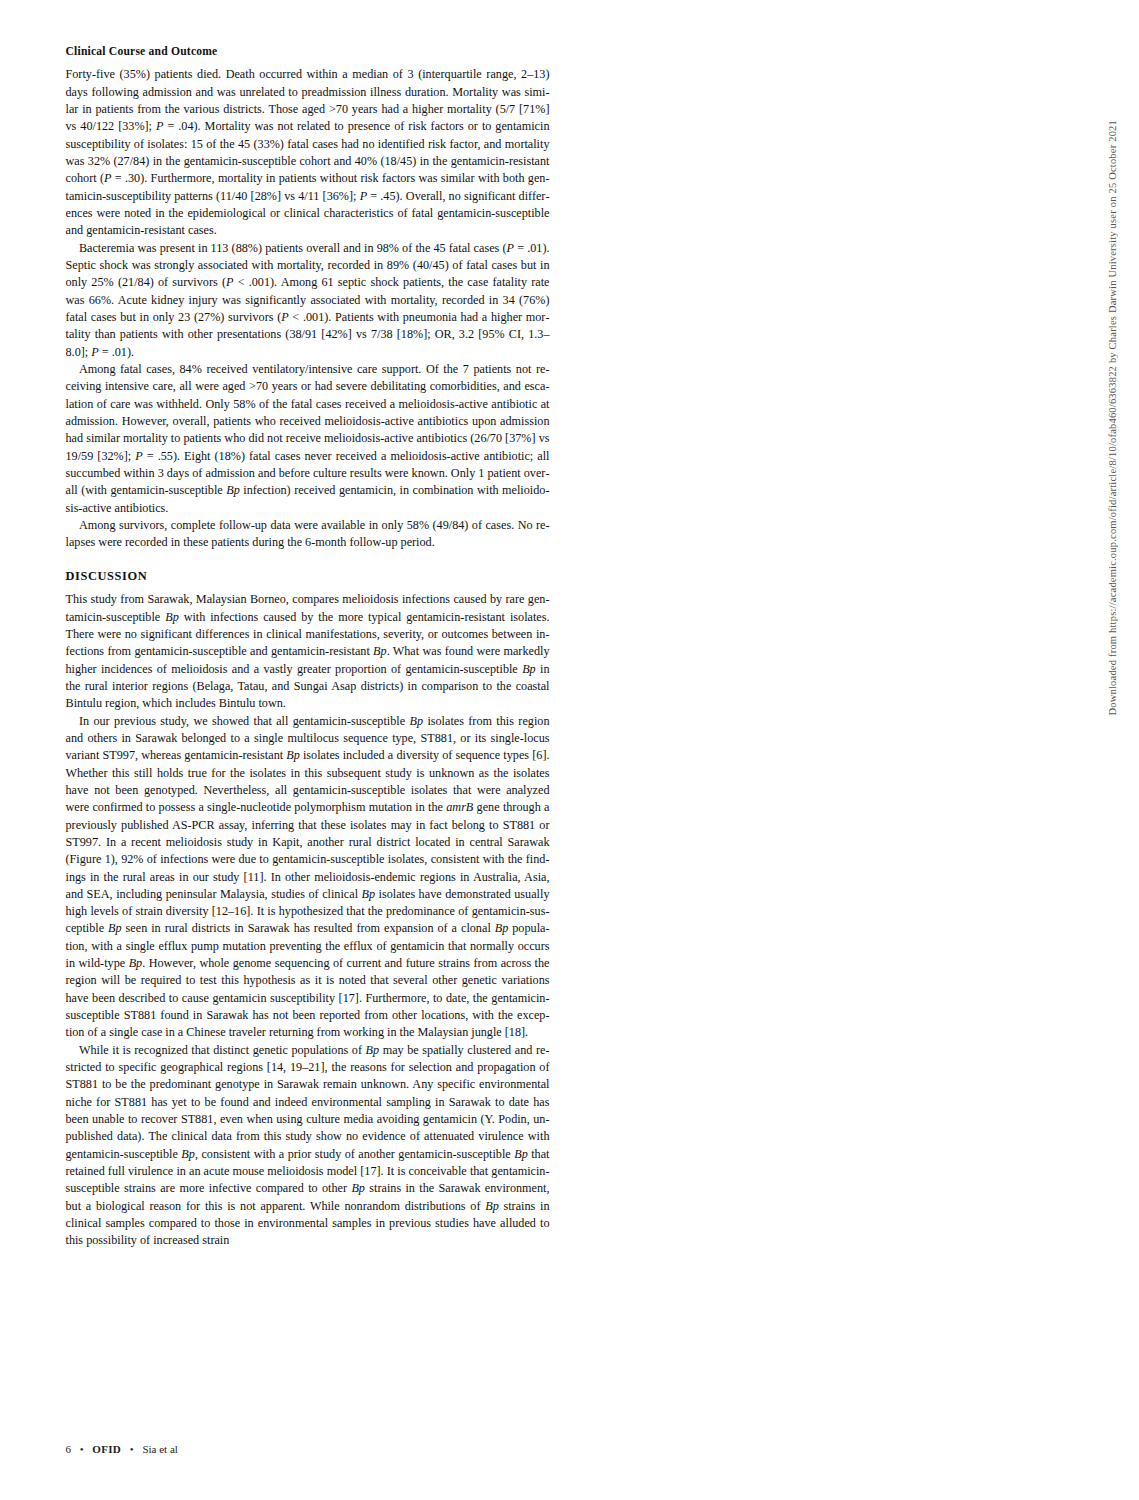Downloaded from https://academic.oup.com/ofid/article/8/10/ofab460/6363822 by Charles Darwin University user on 25 October 2021
Clinical Course and Outcome
Forty-five (35%) patients died. Death occurred within a median of 3 (interquartile range, 2–13) days following admission and was unrelated to preadmission illness duration. Mortality was similar in patients from the various districts. Those aged >70 years had a higher mortality (5/7 [71%] vs 40/122 [33%]; P = .04). Mortality was not related to presence of risk factors or to gentamicin susceptibility of isolates: 15 of the 45 (33%) fatal cases had no identified risk factor, and mortality was 32% (27/84) in the gentamicin-susceptible cohort and 40% (18/45) in the gentamicin-resistant cohort (P = .30). Furthermore, mortality in patients without risk factors was similar with both gentamicin-susceptibility patterns (11/40 [28%] vs 4/11 [36%]; P = .45). Overall, no significant differences were noted in the epidemiological or clinical characteristics of fatal gentamicin-susceptible and gentamicin-resistant cases.
Bacteremia was present in 113 (88%) patients overall and in 98% of the 45 fatal cases (P = .01). Septic shock was strongly associated with mortality, recorded in 89% (40/45) of fatal cases but in only 25% (21/84) of survivors (P < .001). Among 61 septic shock patients, the case fatality rate was 66%. Acute kidney injury was significantly associated with mortality, recorded in 34 (76%) fatal cases but in only 23 (27%) survivors (P < .001). Patients with pneumonia had a higher mortality than patients with other presentations (38/91 [42%] vs 7/38 [18%]; OR, 3.2 [95% CI, 1.3–8.0]; P = .01).
Among fatal cases, 84% received ventilatory/intensive care support. Of the 7 patients not receiving intensive care, all were aged >70 years or had severe debilitating comorbidities, and escalation of care was withheld. Only 58% of the fatal cases received a melioidosis-active antibiotic at admission. However, overall, patients who received melioidosis-active antibiotics upon admission had similar mortality to patients who did not receive melioidosis-active antibiotics (26/70 [37%] vs 19/59 [32%]; P = .55). Eight (18%) fatal cases never received a melioidosis-active antibiotic; all succumbed within 3 days of admission and before culture results were known. Only 1 patient overall (with gentamicin-susceptible Bp infection) received gentamicin, in combination with melioidosis-active antibiotics.
Among survivors, complete follow-up data were available in only 58% (49/84) of cases. No relapses were recorded in these patients during the 6-month follow-up period.
DISCUSSION
This study from Sarawak, Malaysian Borneo, compares melioidosis infections caused by rare gentamicin-susceptible Bp with infections caused by the more typical gentamicin-resistant isolates. There were no significant differences in clinical manifestations, severity, or outcomes between infections from gentamicin-susceptible and gentamicin-resistant Bp. What was found were markedly higher incidences of melioidosis and a vastly greater proportion of gentamicin-susceptible Bp in the rural interior regions (Belaga, Tatau, and Sungai Asap districts) in comparison to the coastal Bintulu region, which includes Bintulu town.
In our previous study, we showed that all gentamicin-susceptible Bp isolates from this region and others in Sarawak belonged to a single multilocus sequence type, ST881, or its single-locus variant ST997, whereas gentamicin-resistant Bp isolates included a diversity of sequence types [6]. Whether this still holds true for the isolates in this subsequent study is unknown as the isolates have not been genotyped. Nevertheless, all gentamicin-susceptible isolates that were analyzed were confirmed to possess a single-nucleotide polymorphism mutation in the amrB gene through a previously published AS-PCR assay, inferring that these isolates may in fact belong to ST881 or ST997. In a recent melioidosis study in Kapit, another rural district located in central Sarawak (Figure 1), 92% of infections were due to gentamicin-susceptible isolates, consistent with the findings in the rural areas in our study [11]. In other melioidosis-endemic regions in Australia, Asia, and SEA, including peninsular Malaysia, studies of clinical Bp isolates have demonstrated usually high levels of strain diversity [12–16]. It is hypothesized that the predominance of gentamicin-susceptible Bp seen in rural districts in Sarawak has resulted from expansion of a clonal Bp population, with a single efflux pump mutation preventing the efflux of gentamicin that normally occurs in wild-type Bp. However, whole genome sequencing of current and future strains from across the region will be required to test this hypothesis as it is noted that several other genetic variations have been described to cause gentamicin susceptibility [17]. Furthermore, to date, the gentamicin-susceptible ST881 found in Sarawak has not been reported from other locations, with the exception of a single case in a Chinese traveler returning from working in the Malaysian jungle [18].
While it is recognized that distinct genetic populations of Bp may be spatially clustered and restricted to specific geographical regions [14, 19–21], the reasons for selection and propagation of ST881 to be the predominant genotype in Sarawak remain unknown. Any specific environmental niche for ST881 has yet to be found and indeed environmental sampling in Sarawak to date has been unable to recover ST881, even when using culture media avoiding gentamicin (Y. Podin, unpublished data). The clinical data from this study show no evidence of attenuated virulence with gentamicin-susceptible Bp, consistent with a prior study of another gentamicin-susceptible Bp that retained full virulence in an acute mouse melioidosis model [17]. It is conceivable that gentamicin-susceptible strains are more infective compared to other Bp strains in the Sarawak environment, but a biological reason for this is not apparent. While nonrandom distributions of Bp strains in clinical samples compared to those in environmental samples in previous studies have alluded to this possibility of increased strain
6 • OFID • Sia et al